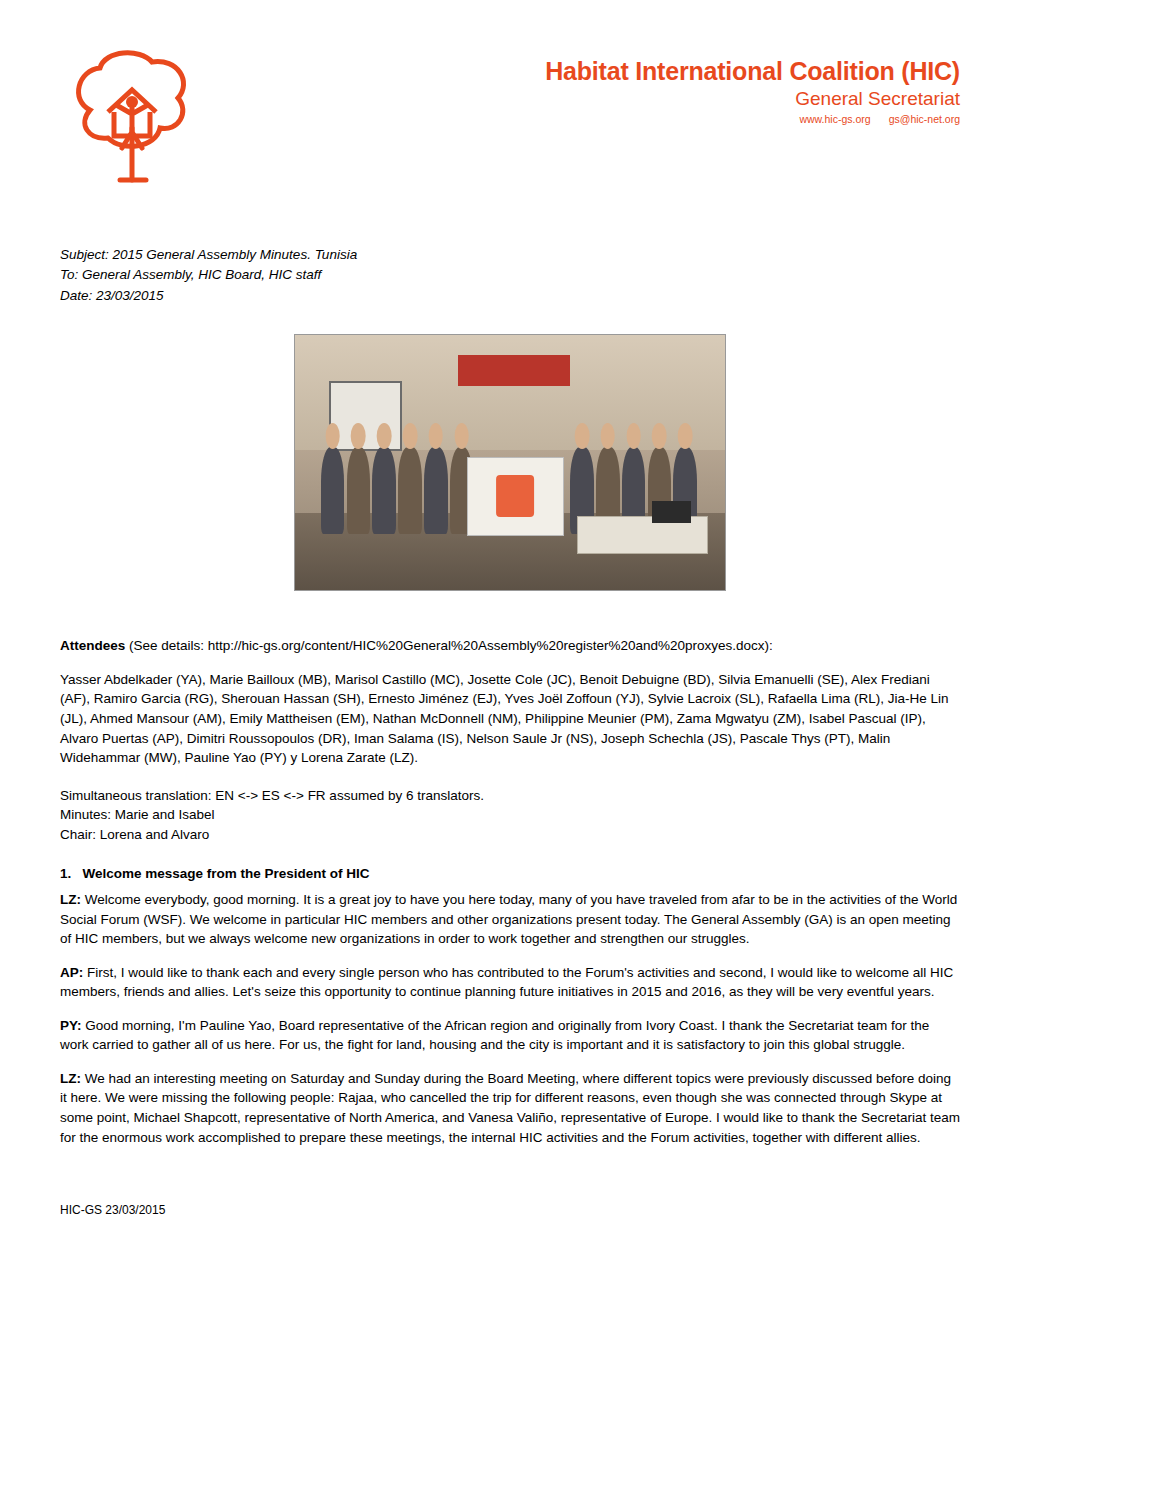Habitat International Coalition (HIC)
General Secretariat
www.hic-gs.org gs@hic-net.org
Subject: 2015 General Assembly Minutes. Tunisia
To: General Assembly, HIC Board, HIC staff
Date: 23/03/2015
Attendees (See details: http://hic-gs.org/content/HIC%20General%20Assembly%20register%20and%20proxyes.docx):
Yasser Abdelkader (YA), Marie Bailloux (MB), Marisol Castillo (MC), Josette Cole (JC), Benoit Debuigne (BD), Silvia Emanuelli (SE), Alex Frediani (AF), Ramiro Garcia (RG), Sherouan Hassan (SH), Ernesto Jiménez (EJ), Yves Joël Zoffoun (YJ), Sylvie Lacroix (SL), Rafaella Lima (RL), Jia-He Lin (JL), Ahmed Mansour (AM), Emily Mattheisen (EM), Nathan McDonnell (NM), Philippine Meunier (PM), Zama Mgwatyu (ZM), Isabel Pascual (IP), Alvaro Puertas (AP), Dimitri Roussopoulos (DR), Iman Salama (IS), Nelson Saule Jr (NS), Joseph Schechla (JS), Pascale Thys (PT), Malin Widehammar (MW), Pauline Yao (PY) y Lorena Zarate (LZ).
Simultaneous translation: EN <-> ES <-> FR assumed by 6 translators.
Minutes: Marie and Isabel
Chair: Lorena and Alvaro
1. Welcome message from the President of HIC
LZ: Welcome everybody, good morning. It is a great joy to have you here today, many of you have traveled from afar to be in the activities of the World Social Forum (WSF). We welcome in particular HIC members and other organizations present today. The General Assembly (GA) is an open meeting of HIC members, but we always welcome new organizations in order to work together and strengthen our struggles.
AP: First, I would like to thank each and every single person who has contributed to the Forum's activities and second, I would like to welcome all HIC members, friends and allies. Let's seize this opportunity to continue planning future initiatives in 2015 and 2016, as they will be very eventful years.
PY: Good morning, I'm Pauline Yao, Board representative of the African region and originally from Ivory Coast. I thank the Secretariat team for the work carried to gather all of us here. For us, the fight for land, housing and the city is important and it is satisfactory to join this global struggle.
LZ: We had an interesting meeting on Saturday and Sunday during the Board Meeting, where different topics were previously discussed before doing it here. We were missing the following people: Rajaa, who cancelled the trip for different reasons, even though she was connected through Skype at some point, Michael Shapcott, representative of North America, and Vanesa Valiño, representative of Europe. I would like to thank the Secretariat team for the enormous work accomplished to prepare these meetings, the internal HIC activities and the Forum activities, together with different allies.
HIC-GS 23/03/2015